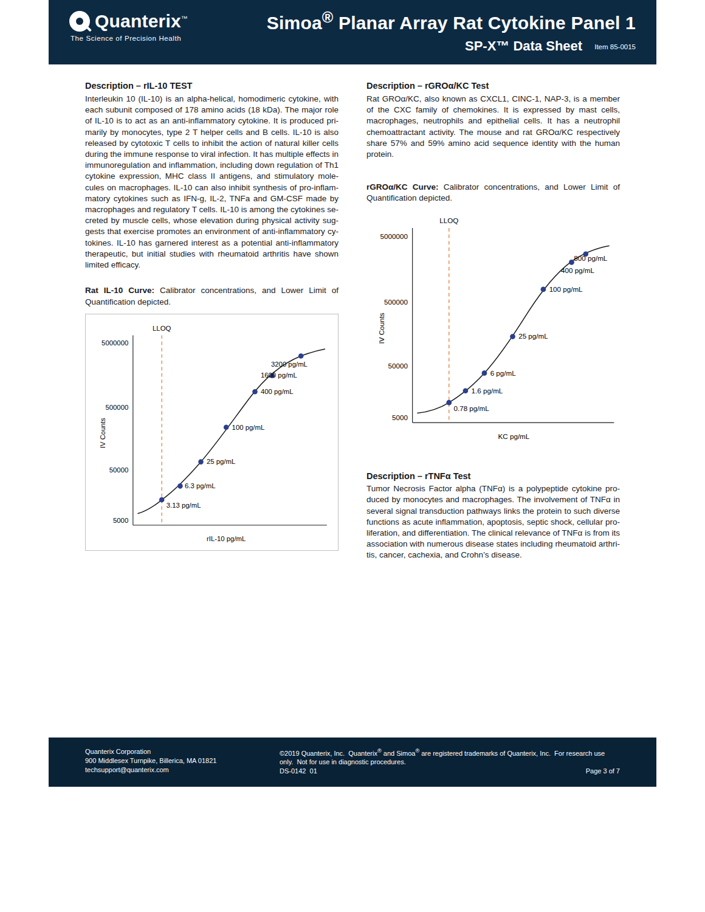Quanterix™
The Science of Precision Health
Simoa® Planar Array Rat Cytokine Panel 1
SP-X™ Data Sheet Item 85-0015
Description – rIL-10 TEST
Interleukin 10 (IL-10) is an alpha-helical, homodimeric cytokine, with each subunit composed of 178 amino acids (18 kDa). The major role of IL-10 is to act as an anti-inflammatory cytokine. It is produced primarily by monocytes, type 2 T helper cells and B cells. IL-10 is also released by cytotoxic T cells to inhibit the action of natural killer cells during the immune response to viral infection. It has multiple effects in immunoregulation and inflammation, including down regulation of Th1 cytokine expression, MHC class II antigens, and stimulatory molecules on macrophages. IL-10 can also inhibit synthesis of pro-inflammatory cytokines such as IFN-g, IL-2, TNFa and GM-CSF made by macrophages and regulatory T cells. IL-10 is among the cytokines secreted by muscle cells, whose elevation during physical activity suggests that exercise promotes an environment of anti-inflammatory cytokines. IL-10 has garnered interest as a potential anti-inflammatory therapeutic, but initial studies with rheumatoid arthritis have shown limited efficacy.
Rat IL-10 Curve: Calibrator concentrations, and Lower Limit of Quantification depicted.
5000000 500000 50000 5000 IV Counts rIL-10 pg/mL LLOQ 3.13 pg/mL 6.3 pg/mL 25 pg/mL 100 pg/mL 400 pg/mL 1600 pg/mL 3200 pg/mL
Description – rGROα/KC Test
Rat GROα/KC, also known as CXCL1, CINC-1, NAP-3, is a member of the CXC family of chemokines. It is expressed by mast cells, macrophages, neutrophils and epithelial cells. It has a neutrophil chemoattractant activity. The mouse and rat GROα/KC respectively share 57% and 59% amino acid sequence identity with the human protein.
rGROα/KC Curve: Calibrator concentrations, and Lower Limit of Quantification depicted.
5000000 500000 50000 5000 IV Counts KC pg/mL LLOQ 0.78 pg/mL 1.6 pg/mL 6 pg/mL 25 pg/mL 100 pg/mL 400 pg/mL 800 pg/mL
Description – rTNFα Test
Tumor Necrosis Factor alpha (TNFα) is a polypeptide cytokine produced by monocytes and macrophages. The involvement of TNFα in several signal transduction pathways links the protein to such diverse functions as acute inflammation, apoptosis, septic shock, cellular proliferation, and differentiation. The clinical relevance of TNFα is from its association with numerous disease states including rheumatoid arthritis, cancer, cachexia, and Crohn’s disease.
Quanterix Corporation
900 Middlesex Turnpike, Billerica, MA 01821
techsupport@quanterix.com
©2019 Quanterix, Inc. Quanterix® and Simoa® are registered trademarks of Quanterix, Inc. For research use only. Not for use in diagnostic procedures.
DS-0142 01 Page 3 of 7